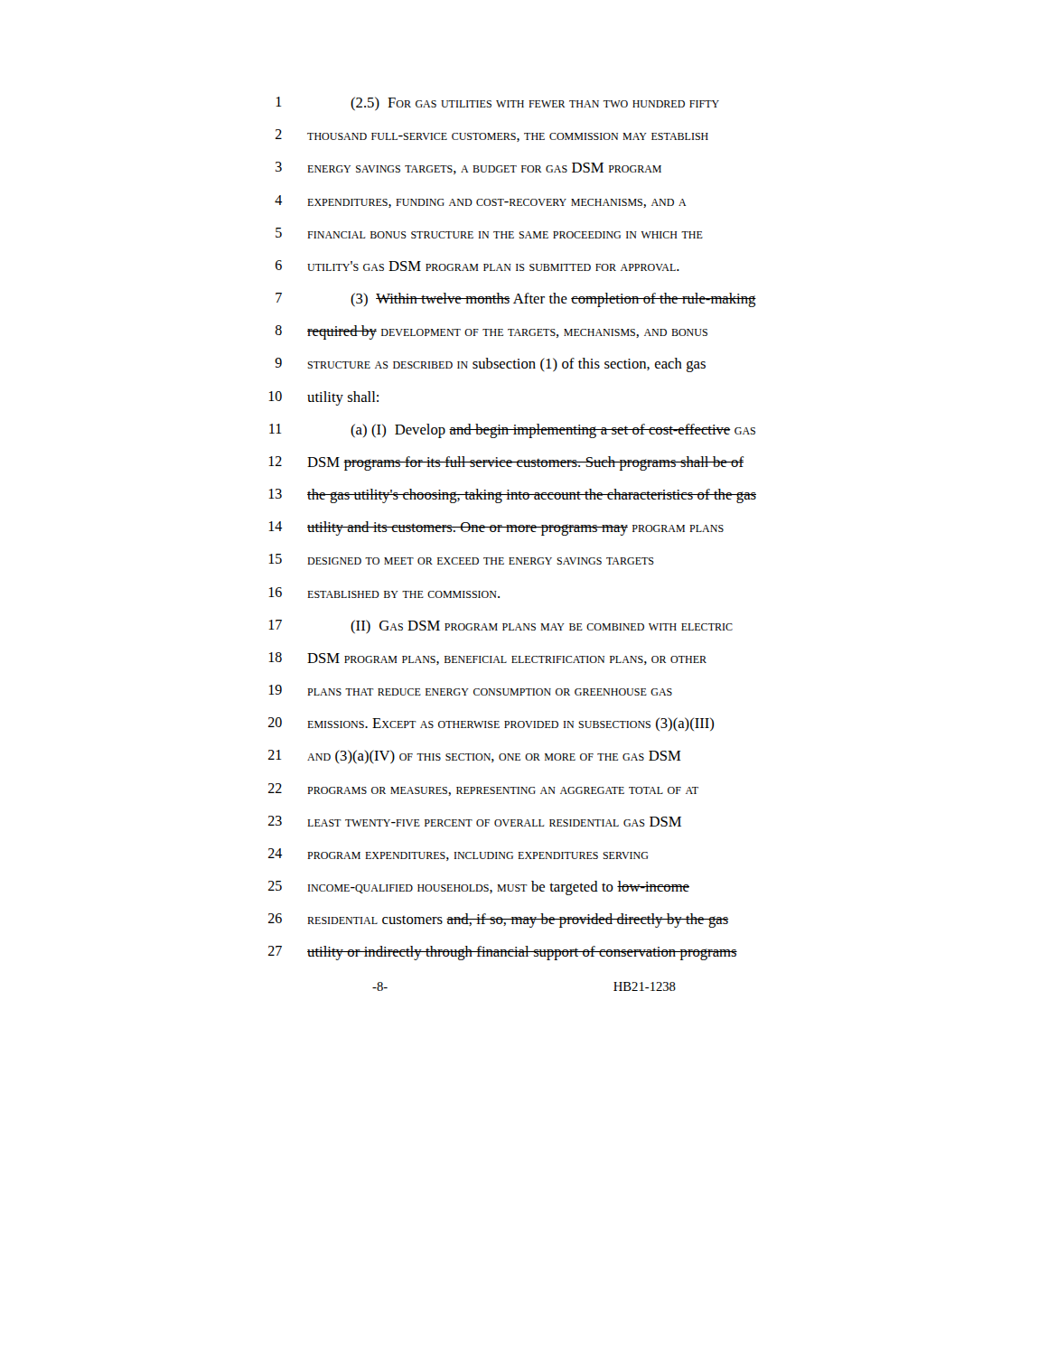| 1 | (2.5) For gas utilities with fewer than two hundred fifty |
| 2 | thousand full-service customers, the commission may establish |
| 3 | energy savings targets, a budget for gas DSM program |
| 4 | expenditures, funding and cost-recovery mechanisms, and a |
| 5 | financial bonus structure in the same proceeding in which the |
| 6 | utility's gas DSM program plan is submitted for approval. |
| 7 | (3) Within twelve months After the completion of the rule-making |
| 8 | required by development of the targets, mechanisms, and bonus |
| 9 | structure as described in subsection (1) of this section, each gas |
| 10 | utility shall: |
| 11 | (a) (I) Develop and begin implementing a set of cost-effective gas |
| 12 | DSM programs for its full service customers. Such programs shall be of |
| 13 | the gas utility's choosing, taking into account the characteristics of the gas |
| 14 | utility and its customers. One or more programs may program plans |
| 15 | designed to meet or exceed the energy savings targets |
| 16 | established by the commission. |
| 17 | (II) Gas DSM program plans may be combined with electric |
| 18 | DSM program plans, beneficial electrification plans, or other |
| 19 | plans that reduce energy consumption or greenhouse gas |
| 20 | emissions. Except as otherwise provided in subsections (3)(a)(III) |
| 21 | and (3)(a)(IV) of this section, one or more of the gas DSM |
| 22 | programs or measures, representing an aggregate total of at |
| 23 | least twenty-five percent of overall residential gas DSM |
| 24 | program expenditures, including expenditures serving |
| 25 | income-qualified households, must be targeted to low-income |
| 26 | residential customers and, if so, may be provided directly by the gas |
| 27 | utility or indirectly through financial support of conservation programs |
-8-HB21-1238